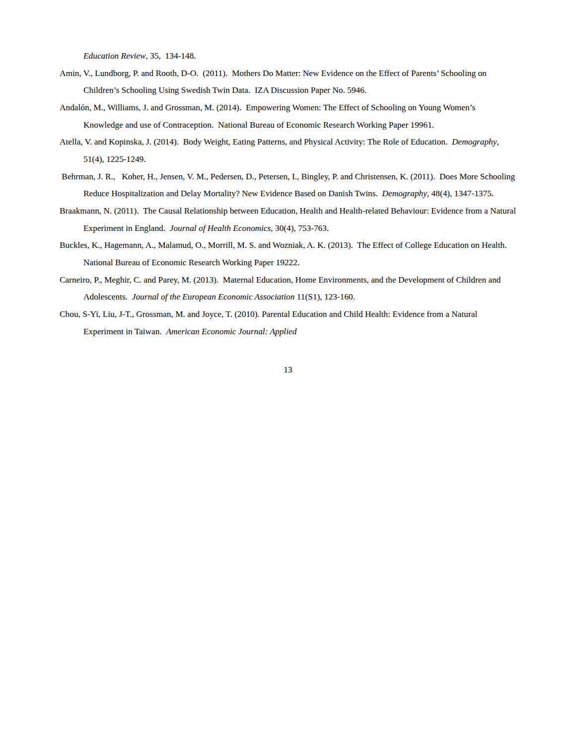Education Review, 35, 134-148.
Amin, V., Lundborg, P. and Rooth, D-O. (2011). Mothers Do Matter: New Evidence on the Effect of Parents’ Schooling on Children’s Schooling Using Swedish Twin Data. IZA Discussion Paper No. 5946.
Andalón, M., Williams, J. and Grossman, M. (2014). Empowering Women: The Effect of Schooling on Young Women’s Knowledge and use of Contraception. National Bureau of Economic Research Working Paper 19961.
Atella, V. and Kopinska, J. (2014). Body Weight, Eating Patterns, and Physical Activity: The Role of Education. Demography, 51(4), 1225-1249.
Behrman, J. R., Koher, H., Jensen, V. M., Pedersen, D., Petersen, I., Bingley, P. and Christensen, K. (2011). Does More Schooling Reduce Hospitalization and Delay Mortality? New Evidence Based on Danish Twins. Demography, 48(4), 1347-1375.
Braakmann, N. (2011). The Causal Relationship between Education, Health and Health-related Behaviour: Evidence from a Natural Experiment in England. Journal of Health Economics, 30(4), 753-763.
Buckles, K., Hagemann, A., Malamud, O., Morrill, M. S. and Wozniak, A. K. (2013). The Effect of College Education on Health. National Bureau of Economic Research Working Paper 19222.
Carneiro, P., Meghir, C. and Parey, M. (2013). Maternal Education, Home Environments, and the Development of Children and Adolescents. Journal of the European Economic Association 11(S1), 123-160.
Chou, S-Yi, Liu, J-T., Grossman, M. and Joyce, T. (2010). Parental Education and Child Health: Evidence from a Natural Experiment in Taiwan. American Economic Journal: Applied
13